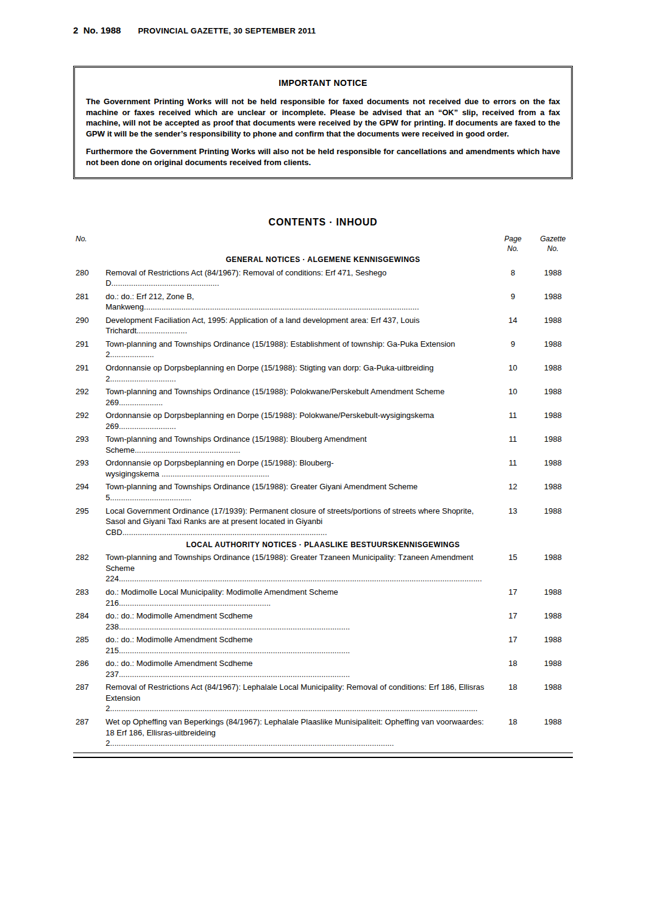2 No. 1988 PROVINCIAL GAZETTE, 30 SEPTEMBER 2011
IMPORTANT NOTICE
The Government Printing Works will not be held responsible for faxed documents not received due to errors on the fax machine or faxes received which are unclear or incomplete. Please be advised that an “OK” slip, received from a fax machine, will not be accepted as proof that documents were received by the GPW for printing. If documents are faxed to the GPW it will be the sender’s responsibility to phone and confirm that the documents were received in good order.
Furthermore the Government Printing Works will also not be held responsible for cancellations and amendments which have not been done on original documents received from clients.
CONTENTS · INHOUD
| No. | | Page No. | Gazette No. |
| --- | --- | --- | --- |
| GENERAL NOTICES · ALGEMENE KENNISGEWINGS |
| 280 | Removal of Restrictions Act (84/1967): Removal of conditions: Erf 471, Seshego D ................................................. | 8 | 1988 |
| 281 | do.: do.: Erf 212, Zone B, Mankweng ............................................................................................................................. | 9 | 1988 |
| 290 | Development Faciliation Act, 1995: Application of a land development area: Erf 437, Louis Trichardt ....................... | 14 | 1988 |
| 291 | Town-planning and Townships Ordinance (15/1988): Establishment of township: Ga-Puka Extension 2 .................... | 9 | 1988 |
| 291 | Ordonnansie op Dorpsbeplanning en Dorpe (15/1988): Stigting van dorp: Ga-Puka-uitbreiding 2 .............................. | 10 | 1988 |
| 292 | Town-planning and Townships Ordinance (15/1988): Polokwane/Perskebult Amendment Scheme 269 .................... | 10 | 1988 |
| 292 | Ordonnansie op Dorpsbeplanning en Dorpe (15/1988): Polokwane/Perskebult-wysigingskema 269 .......................... | 11 | 1988 |
| 293 | Town-planning and Townships Ordinance (15/1988): Blouberg Amendment Scheme ................................................ | 11 | 1988 |
| 293 | Ordonnansie op Dorpsbeplanning en Dorpe (15/1988): Blouberg-wysigingskema ................................................. | 11 | 1988 |
| 294 | Town-planning and Townships Ordinance (15/1988): Greater Giyani Amendment Scheme 5 ..................................... | 12 | 1988 |
| 295 | Local Government Ordinance (17/1939): Permanent closure of streets/portions of streets where Shoprite, Sasol and Giyani Taxi Ranks are at present located in Giyanbi CBD ............................................................................................. | 13 | 1988 |
| LOCAL AUTHORITY NOTICES · PLAASLIKE BESTUURSKENNISGEWINGS |
| 282 | Town-planning and Townships Ordinance (15/1988): Greater Tzaneen Municipality: Tzaneen Amendment Scheme 224 ..................................................................................................................................................................... | 15 | 1988 |
| 283 | do.: Modimolle Local Municipality: Modimolle Amendment Scheme 216 ..................................................................... | 17 | 1988 |
| 284 | do.: do.: Modimolle Amendment Scdheme 238 ......................................................................................................... | 17 | 1988 |
| 285 | do.: do.: Modimolle Amendment Scdheme 215 ......................................................................................................... | 17 | 1988 |
| 286 | do.: do.: Modimolle Amendment Scdheme 237 ......................................................................................................... | 18 | 1988 |
| 287 | Removal of Restrictions Act (84/1967): Lephalale Local Municipality: Removal of conditions: Erf 186, Ellisras Extension 2 ....................................................................................................................................................................... | 18 | 1988 |
| 287 | Wet op Opheffing van Beperkings (84/1967): Lephalale Plaaslike Munisipaliteit: Opheffing van voorwaardes: 18 Erf 186, Ellisras-uitbreideing 2 ................................................................................................................................. | 18 | 1988 |